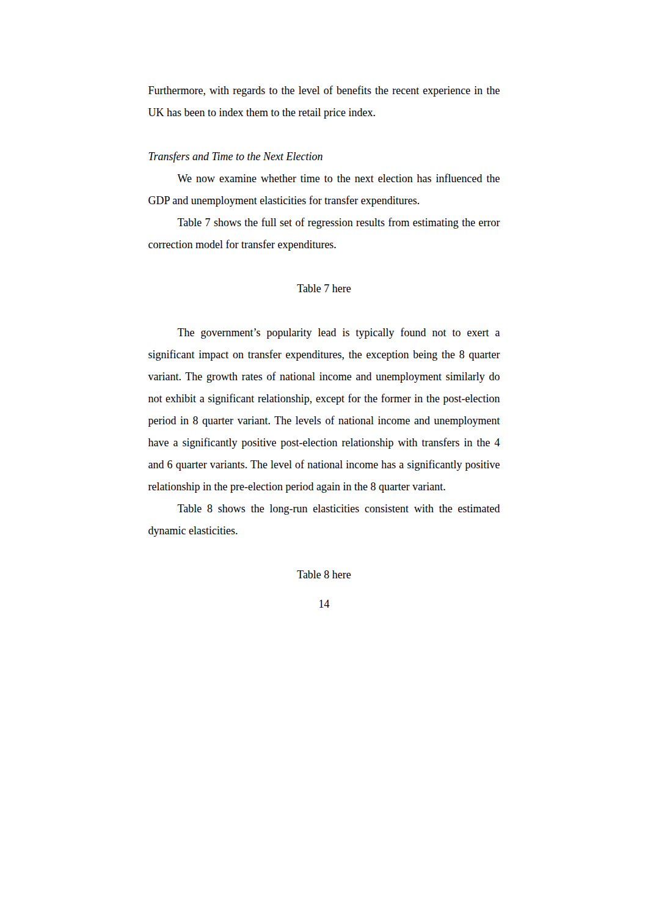Furthermore, with regards to the level of benefits the recent experience in the UK has been to index them to the retail price index.
Transfers and Time to the Next Election
We now examine whether time to the next election has influenced the GDP and unemployment elasticities for transfer expenditures.
Table 7 shows the full set of regression results from estimating the error correction model for transfer expenditures.
Table 7 here
The government’s popularity lead is typically found not to exert a significant impact on transfer expenditures, the exception being the 8 quarter variant. The growth rates of national income and unemployment similarly do not exhibit a significant relationship, except for the former in the post-election period in 8 quarter variant. The levels of national income and unemployment have a significantly positive post-election relationship with transfers in the 4 and 6 quarter variants. The level of national income has a significantly positive relationship in the pre-election period again in the 8 quarter variant.
Table 8 shows the long-run elasticities consistent with the estimated dynamic elasticities.
Table 8 here
14